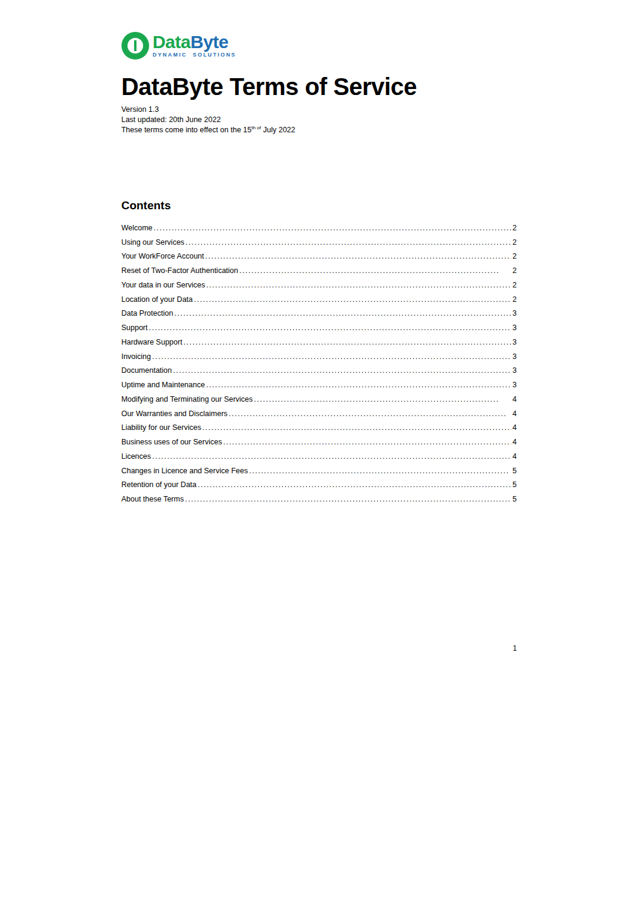Data Byte
DYNAMIC SOLUTIONS
DataByte Terms of Service
Version 1.3
Last updated: 20th June 2022
These terms come into effect on the 15th of July 2022
Contents
Welcome.................................................................................................................................. 2
Using our Services.................................................................................................................. 2
Your WorkForce Account......................................................................................................... 2
Reset of Two-Factor Authentication....................................................................................... 2
Your data in our Services......................................................................................................... 2
Location of your Data.............................................................................................................. 2
Data Protection..................................................................................................................... 3
Support................................................................................................................................... 3
Hardware Support................................................................................................................. 3
Invoicing................................................................................................................................. 3
Documentation..................................................................................................................... 3
Uptime and Maintenance......................................................................................................... 3
Modifying and Terminating our Services.................................................................................. 4
Our Warranties and Disclaimers............................................................................................. 4
Liability for our Services........................................................................................................... 4
Business uses of our Services.................................................................................................... 4
Licences................................................................................................................................. 4
Changes in Licence and Service Fees....................................................................................... 5
Retention of your Data............................................................................................................ 5
About these Terms................................................................................................................. 5
1